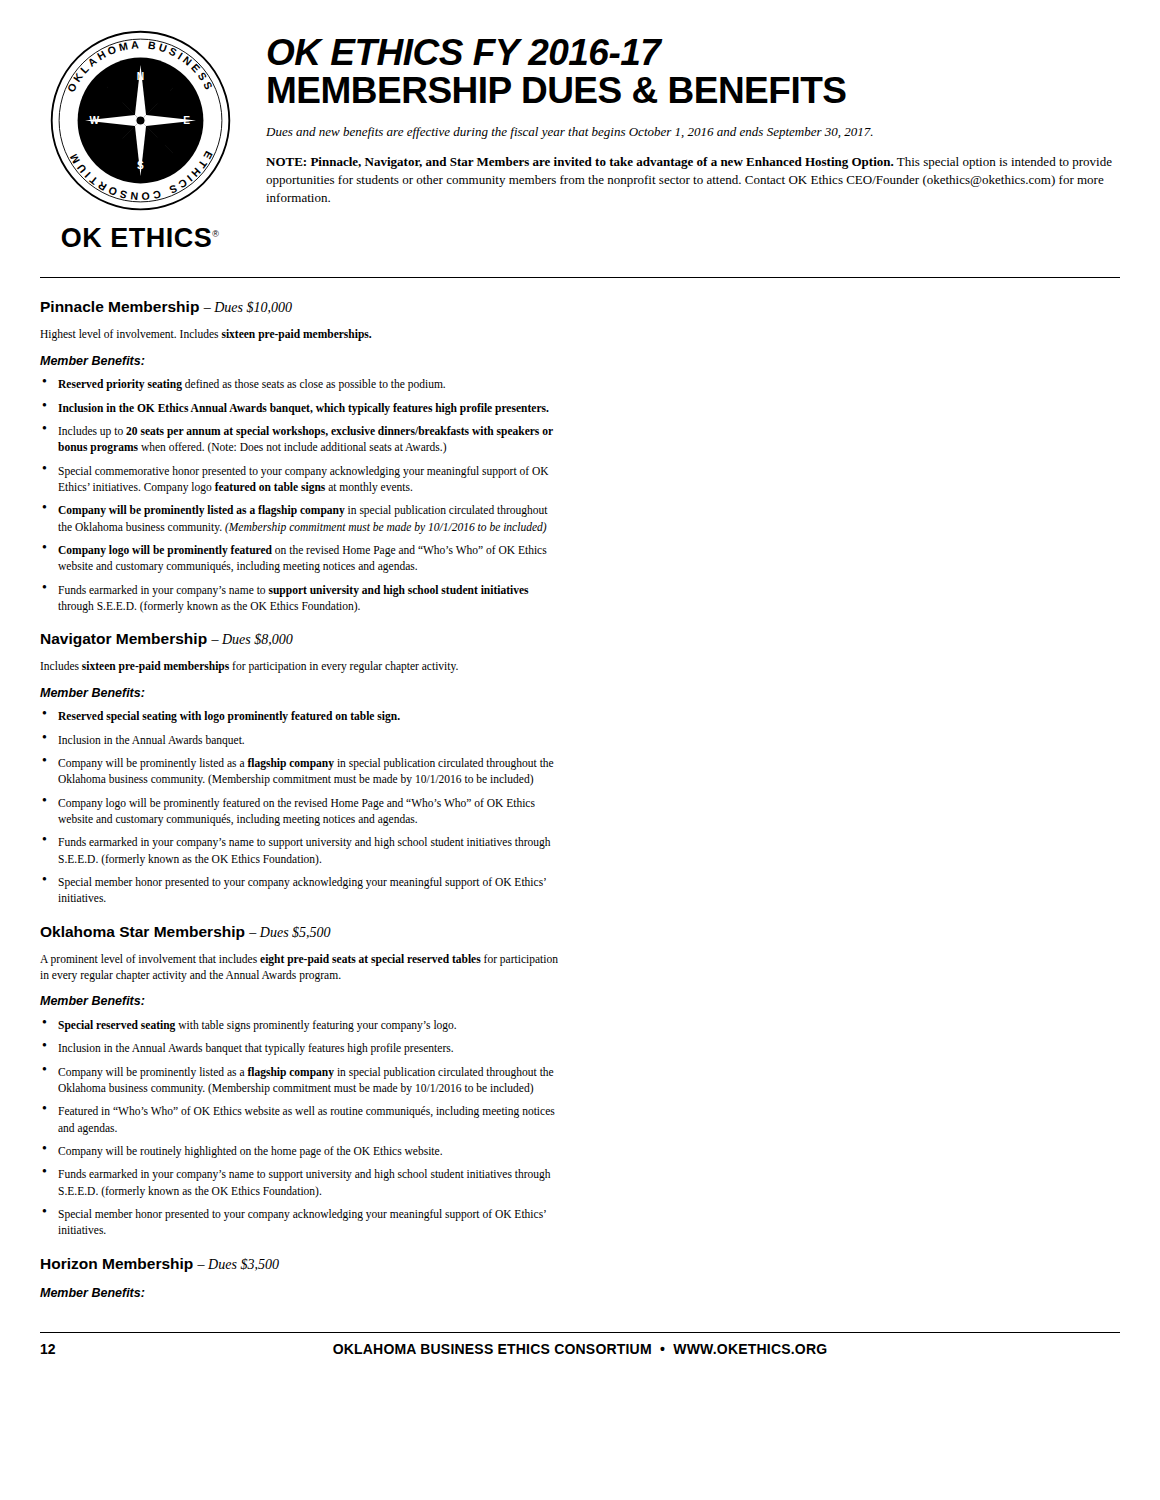OKLAHOMA BUSINESS ETHICS CONSORTIUM N S W E
OK ETHICS®
OK ETHICS FY 2016-17MEMBERSHIP DUES & BENEFITS
Dues and new benefits are effective during the fiscal year that begins October 1, 2016 and ends September 30, 2017.
NOTE: Pinnacle, Navigator, and Star Members are invited to take advantage of a new Enhanced Hosting Option. This special option is intended to provide opportunities for students or other community members from the nonprofit sector to attend. Contact OK Ethics CEO/Founder (okethics@okethics.com) for more information.
Pinnacle Membership – Dues $10,000
Highest level of involvement. Includes sixteen pre-paid memberships.
Member Benefits:
Reserved priority seating defined as those seats as close as possible to the podium.
Inclusion in the OK Ethics Annual Awards banquet, which typically features high profile presenters.
Includes up to 20 seats per annum at special workshops, exclusive dinners/breakfasts with speakers or bonus programs when offered. (Note: Does not include additional seats at Awards.)
Special commemorative honor presented to your company acknowledging your meaningful support of OK Ethics’ initiatives. Company logo featured on table signs at monthly events.
Company will be prominently listed as a flagship company in special publication circulated throughout the Oklahoma business community. (Membership commitment must be made by 10/1/2016 to be included)
Company logo will be prominently featured on the revised Home Page and “Who’s Who” of OK Ethics website and customary communiqués, including meeting notices and agendas.
Funds earmarked in your company’s name to support university and high school student initiatives through S.E.E.D. (formerly known as the OK Ethics Foundation).
Navigator Membership – Dues $8,000
Includes sixteen pre-paid memberships for participation in every regular chapter activity.
Member Benefits:
Reserved special seating with logo prominently featured on table sign.
Inclusion in the Annual Awards banquet.
Company will be prominently listed as a flagship company in special publication circulated throughout the Oklahoma business community. (Membership commitment must be made by 10/1/2016 to be included)
Company logo will be prominently featured on the revised Home Page and “Who’s Who” of OK Ethics website and customary communiqués, including meeting notices and agendas.
Funds earmarked in your company’s name to support university and high school student initiatives through S.E.E.D. (formerly known as the OK Ethics Foundation).
Special member honor presented to your company acknowledging your meaningful support of OK Ethics’ initiatives.
Oklahoma Star Membership – Dues $5,500
A prominent level of involvement that includes eight pre-paid seats at special reserved tables for participation in every regular chapter activity and the Annual Awards program.
Member Benefits:
Special reserved seating with table signs prominently featuring your company’s logo.
Inclusion in the Annual Awards banquet that typically features high profile presenters.
Company will be prominently listed as a flagship company in special publication circulated throughout the Oklahoma business community. (Membership commitment must be made by 10/1/2016 to be included)
Featured in “Who’s Who” of OK Ethics website as well as routine communiqués, including meeting notices and agendas.
Company will be routinely highlighted on the home page of the OK Ethics website.
Funds earmarked in your company’s name to support university and high school student initiatives through S.E.E.D. (formerly known as the OK Ethics Foundation).
Special member honor presented to your company acknowledging your meaningful support of OK Ethics’ initiatives.
Horizon Membership – Dues $3,500
Member Benefits:
12
OKLAHOMA BUSINESS ETHICS CONSORTIUM • WWW.OKETHICS.ORG